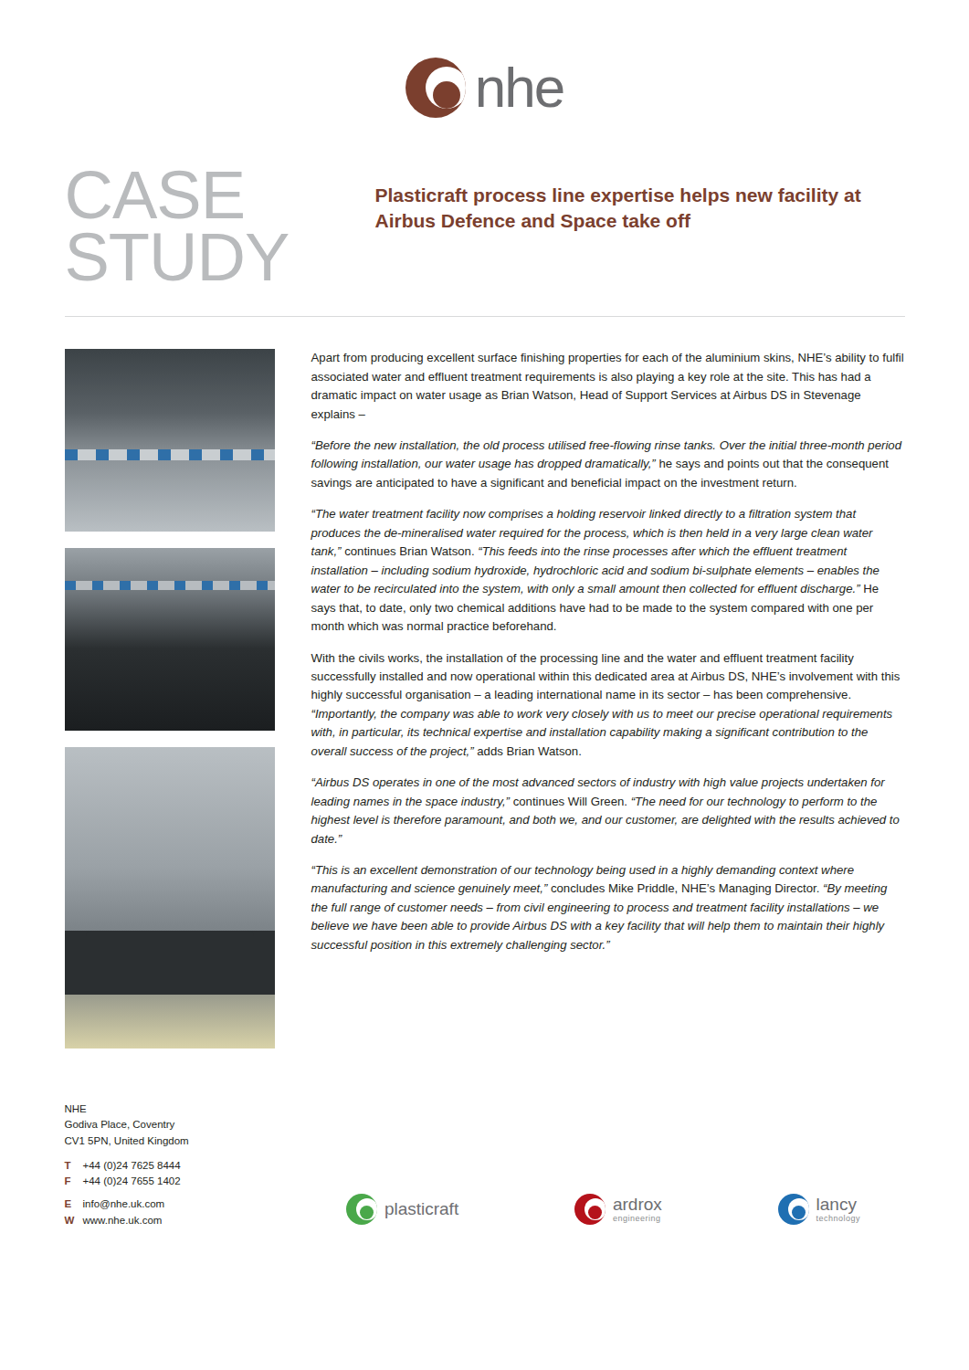nhe
Case
Study
Plasticraft process line expertise helps new facility at Airbus Defence and Space take off
Apart from producing excellent surface finishing properties for each of the aluminium skins, NHE’s ability to fulfil associated water and effluent treatment requirements is also playing a key role at the site. This has had a dramatic impact on water usage as Brian Watson, Head of Support Services at Airbus DS in Stevenage explains –
“Before the new installation, the old process utilised free-flowing rinse tanks. Over the initial three-month period following installation, our water usage has dropped dramatically,” he says and points out that the consequent savings are anticipated to have a significant and beneficial impact on the investment return.
“The water treatment facility now comprises a holding reservoir linked directly to a filtration system that produces the de-mineralised water required for the process, which is then held in a very large clean water tank,” continues Brian Watson. “This feeds into the rinse processes after which the effluent treatment installation – including sodium hydroxide, hydrochloric acid and sodium bi-sulphate elements – enables the water to be recirculated into the system, with only a small amount then collected for effluent discharge.” He says that, to date, only two chemical additions have had to be made to the system compared with one per month which was normal practice beforehand.
With the civils works, the installation of the processing line and the water and effluent treatment facility successfully installed and now operational within this dedicated area at Airbus DS, NHE’s involvement with this highly successful organisation – a leading international name in its sector – has been comprehensive. “Importantly, the company was able to work very closely with us to meet our precise operational requirements with, in particular, its technical expertise and installation capability making a significant contribution to the overall success of the project,” adds Brian Watson.
“Airbus DS operates in one of the most advanced sectors of industry with high value projects undertaken for leading names in the space industry,” continues Will Green. “The need for our technology to perform to the highest level is therefore paramount, and both we, and our customer, are delighted with the results achieved to date.”
“This is an excellent demonstration of our technology being used in a highly demanding context where manufacturing and science genuinely meet,” concludes Mike Priddle, NHE’s Managing Director. “By meeting the full range of customer needs – from civil engineering to process and treatment facility installations – we believe we have been able to provide Airbus DS with a key facility that will help them to maintain their highly successful position in this extremely challenging sector.”
NHE
Godiva Place, Coventry
CV1 5PN, United Kingdom
T+44 (0)24 7625 8444
F+44 (0)24 7655 1402
Einfo@nhe.uk.com
Wwww.nhe.uk.com
plasticraft
ardroxengineering
lancytechnology